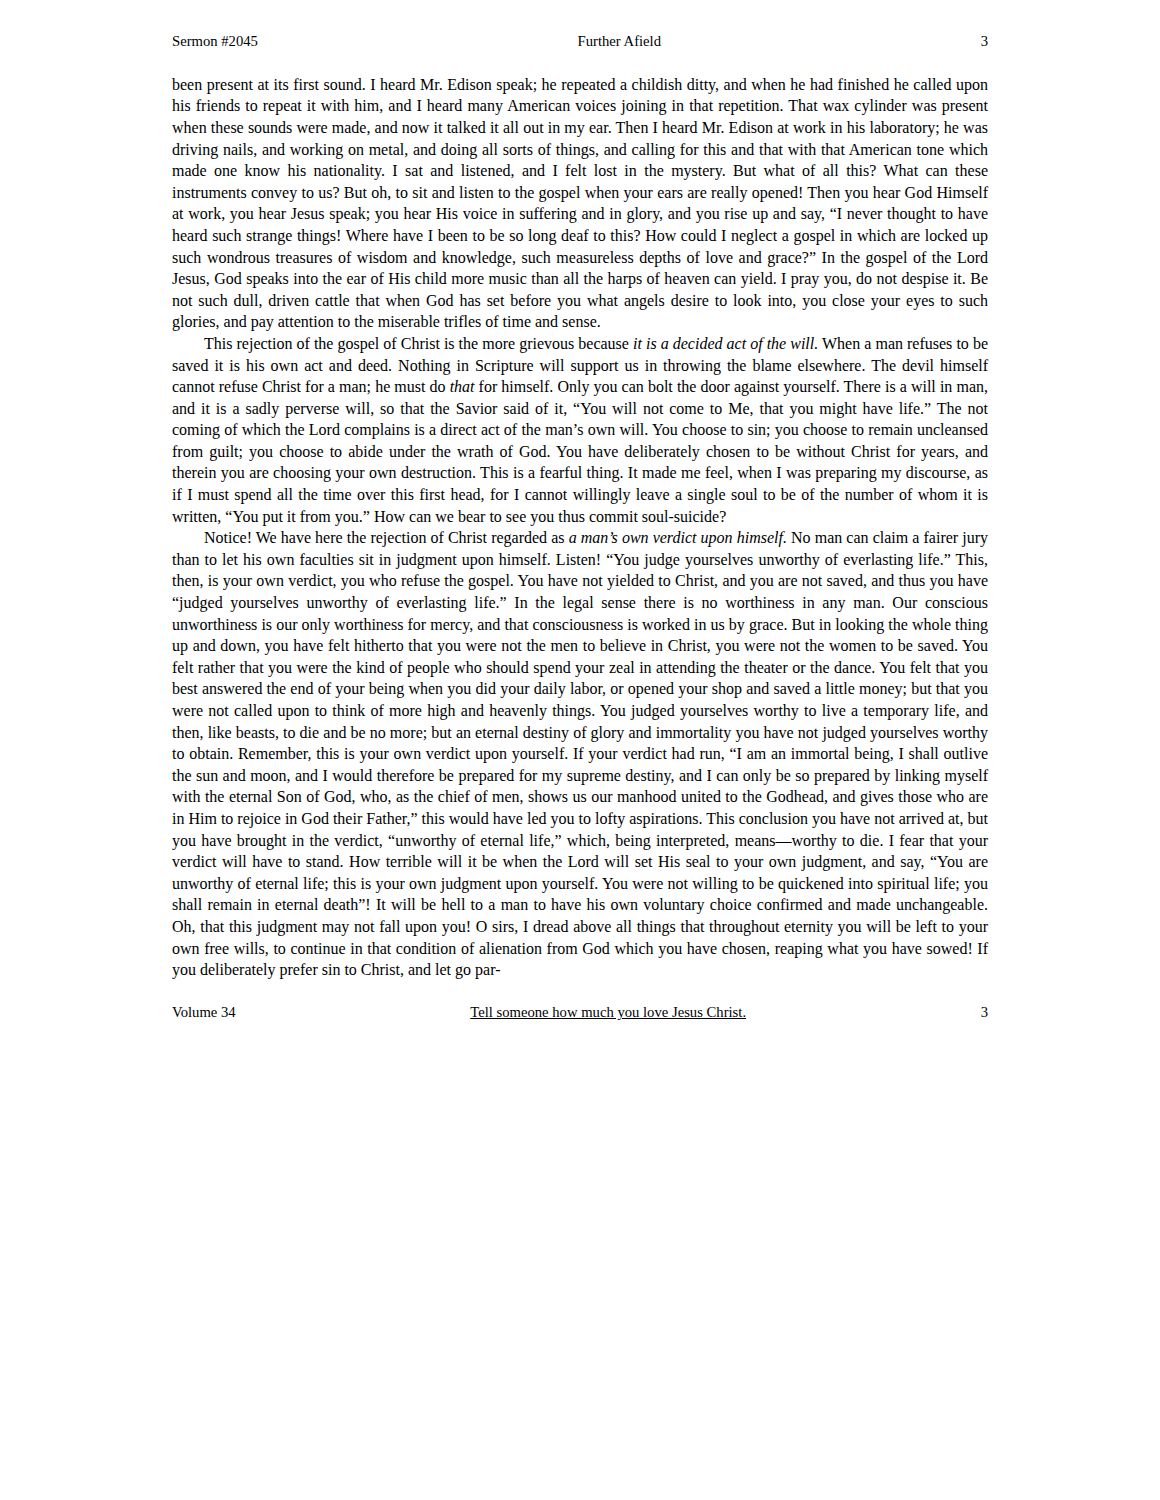Sermon #2045 Further Afield 3
been present at its first sound. I heard Mr. Edison speak; he repeated a childish ditty, and when he had finished he called upon his friends to repeat it with him, and I heard many American voices joining in that repetition. That wax cylinder was present when these sounds were made, and now it talked it all out in my ear. Then I heard Mr. Edison at work in his laboratory; he was driving nails, and working on metal, and doing all sorts of things, and calling for this and that with that American tone which made one know his nationality. I sat and listened, and I felt lost in the mystery. But what of all this? What can these instruments convey to us? But oh, to sit and listen to the gospel when your ears are really opened! Then you hear God Himself at work, you hear Jesus speak; you hear His voice in suffering and in glory, and you rise up and say, “I never thought to have heard such strange things! Where have I been to be so long deaf to this? How could I neglect a gospel in which are locked up such wondrous treasures of wisdom and knowledge, such measureless depths of love and grace?” In the gospel of the Lord Jesus, God speaks into the ear of His child more music than all the harps of heaven can yield. I pray you, do not despise it. Be not such dull, driven cattle that when God has set before you what angels desire to look into, you close your eyes to such glories, and pay attention to the miserable trifles of time and sense.
This rejection of the gospel of Christ is the more grievous because it is a decided act of the will. When a man refuses to be saved it is his own act and deed. Nothing in Scripture will support us in throwing the blame elsewhere. The devil himself cannot refuse Christ for a man; he must do that for himself. Only you can bolt the door against yourself. There is a will in man, and it is a sadly perverse will, so that the Savior said of it, “You will not come to Me, that you might have life.” The not coming of which the Lord complains is a direct act of the man’s own will. You choose to sin; you choose to remain uncleansed from guilt; you choose to abide under the wrath of God. You have deliberately chosen to be without Christ for years, and therein you are choosing your own destruction. This is a fearful thing. It made me feel, when I was preparing my discourse, as if I must spend all the time over this first head, for I cannot willingly leave a single soul to be of the number of whom it is written, “You put it from you.” How can we bear to see you thus commit soul-suicide?
Notice! We have here the rejection of Christ regarded as a man’s own verdict upon himself. No man can claim a fairer jury than to let his own faculties sit in judgment upon himself. Listen! “You judge yourselves unworthy of everlasting life.” This, then, is your own verdict, you who refuse the gospel. You have not yielded to Christ, and you are not saved, and thus you have “judged yourselves unworthy of everlasting life.” In the legal sense there is no worthiness in any man. Our conscious unworthiness is our only worthiness for mercy, and that consciousness is worked in us by grace. But in looking the whole thing up and down, you have felt hitherto that you were not the men to believe in Christ, you were not the women to be saved. You felt rather that you were the kind of people who should spend your zeal in attending the theater or the dance. You felt that you best answered the end of your being when you did your daily labor, or opened your shop and saved a little money; but that you were not called upon to think of more high and heavenly things. You judged yourselves worthy to live a temporary life, and then, like beasts, to die and be no more; but an eternal destiny of glory and immortality you have not judged yourselves worthy to obtain. Remember, this is your own verdict upon yourself. If your verdict had run, “I am an immortal being, I shall outlive the sun and moon, and I would therefore be prepared for my supreme destiny, and I can only be so prepared by linking myself with the eternal Son of God, who, as the chief of men, shows us our manhood united to the Godhead, and gives those who are in Him to rejoice in God their Father,” this would have led you to lofty aspirations. This conclusion you have not arrived at, but you have brought in the verdict, “unworthy of eternal life,” which, being interpreted, means—worthy to die. I fear that your verdict will have to stand. How terrible will it be when the Lord will set His seal to your own judgment, and say, “You are unworthy of eternal life; this is your own judgment upon yourself. You were not willing to be quickened into spiritual life; you shall remain in eternal death”! It will be hell to a man to have his own voluntary choice confirmed and made unchangeable. Oh, that this judgment may not fall upon you! O sirs, I dread above all things that throughout eternity you will be left to your own free wills, to continue in that condition of alienation from God which you have chosen, reaping what you have sowed! If you deliberately prefer sin to Christ, and let go par-
Volume 34 Tell someone how much you love Jesus Christ. 3